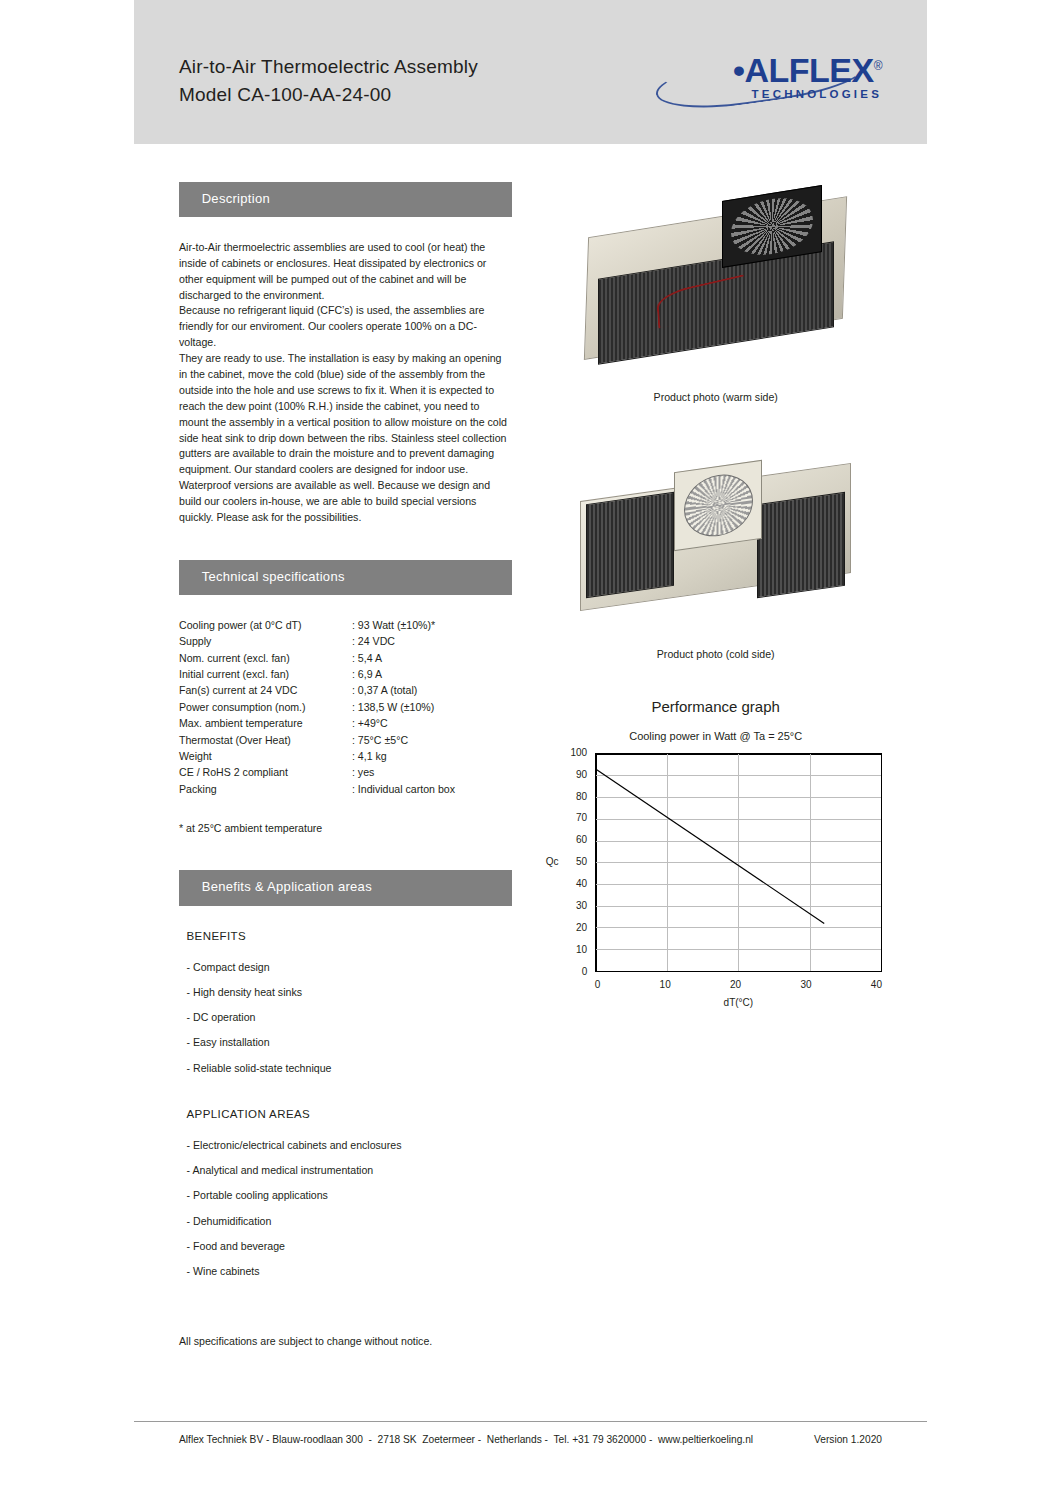Air-to-Air Thermoelectric Assembly
Model CA-100-AA-24-00
•ALFLEX®
TECHNOLOGIES
Description
Air-to-Air thermoelectric assemblies are used to cool (or heat) the inside of cabinets or enclosures. Heat dissipated by electronics or other equipment will be pumped out of the cabinet and will be discharged to the environment.
Because no refrigerant liquid (CFC’s) is used, the assemblies are friendly for our enviroment. Our coolers operate 100% on a DC-voltage.
They are ready to use. The installation is easy by making an opening in the cabinet, move the cold (blue) side of the assembly from the outside into the hole and use screws to fix it. When it is expected to reach the dew point (100% R.H.) inside the cabinet, you need to mount the assembly in a vertical position to allow moisture on the cold side heat sink to drip down between the ribs. Stainless steel collection gutters are available to drain the moisture and to prevent damaging equipment. Our standard coolers are designed for indoor use. Waterproof versions are available as well. Because we design and build our coolers in-house, we are able to build special versions quickly. Please ask for the possibilities.
Technical specifications
| Cooling power (at 0°C dT) | : 93 Watt (±10%)* |
| Supply | : 24 VDC |
| Nom. current (excl. fan) | : 5,4 A |
| Initial current (excl. fan) | : 6,9 A |
| Fan(s) current at 24 VDC | : 0,37 A (total) |
| Power consumption (nom.) | : 138,5 W (±10%) |
| Max. ambient temperature | : +49°C |
| Thermostat (Over Heat) | : 75°C ±5°C |
| Weight | : 4,1 kg |
| CE / RoHS 2 compliant | : yes |
| Packing | : Individual carton box |
* at 25°C ambient temperature
Benefits & Application areas
BENEFITS
Compact design
High density heat sinks
DC operation
Easy installation
Reliable solid-state technique
APPLICATION AREAS
Electronic/electrical cabinets and enclosures
Analytical and medical instrumentation
Portable cooling applications
Dehumidification
Food and beverage
Wine cabinets
Product photo (warm side)
Product photo (cold side)
Performance graph
Cooling power in Watt @ Ta = 25°C
100 90 80 70 60 50 40 30 20 10 0 Qc
010203040
dT(°C)
All specifications are subject to change without notice.
Alflex Techniek BV - Blauw-roodlaan 300 - 2718 SK Zoetermeer - Netherlands - Tel. +31 79 3620000 - www.peltierkoeling.nl
Version 1.2020